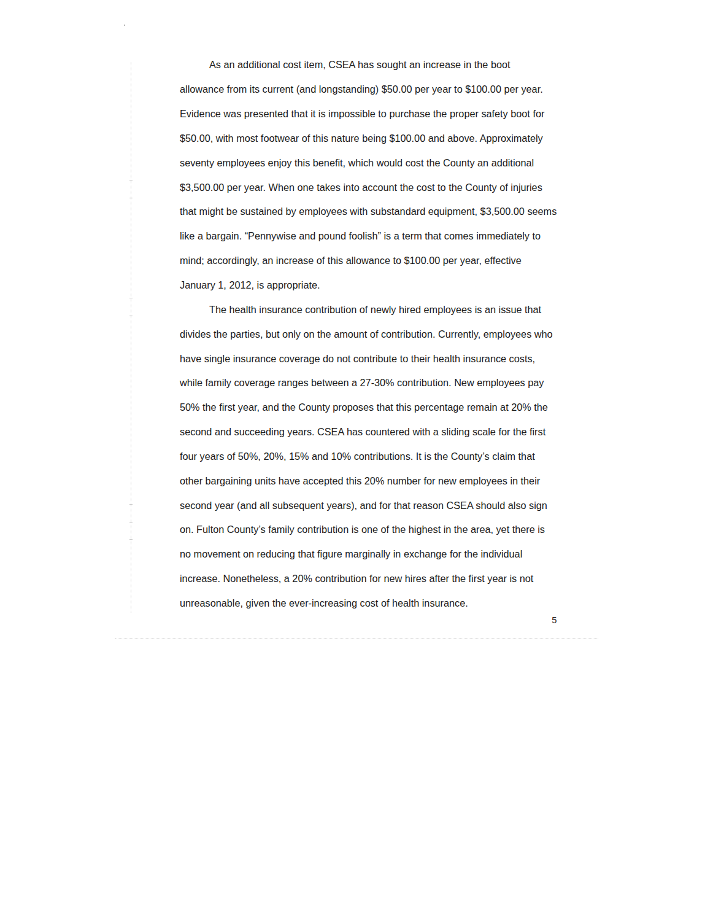As an additional cost item, CSEA has sought an increase in the boot allowance from its current (and longstanding) $50.00 per year to $100.00 per year. Evidence was presented that it is impossible to purchase the proper safety boot for $50.00, with most footwear of this nature being $100.00 and above. Approximately seventy employees enjoy this benefit, which would cost the County an additional $3,500.00 per year. When one takes into account the cost to the County of injuries that might be sustained by employees with substandard equipment, $3,500.00 seems like a bargain. “Pennywise and pound foolish” is a term that comes immediately to mind; accordingly, an increase of this allowance to $100.00 per year, effective January 1, 2012, is appropriate.
The health insurance contribution of newly hired employees is an issue that divides the parties, but only on the amount of contribution. Currently, employees who have single insurance coverage do not contribute to their health insurance costs, while family coverage ranges between a 27-30% contribution. New employees pay 50% the first year, and the County proposes that this percentage remain at 20% the second and succeeding years. CSEA has countered with a sliding scale for the first four years of 50%, 20%, 15% and 10% contributions. It is the County’s claim that other bargaining units have accepted this 20% number for new employees in their second year (and all subsequent years), and for that reason CSEA should also sign on. Fulton County’s family contribution is one of the highest in the area, yet there is no movement on reducing that figure marginally in exchange for the individual increase. Nonetheless, a 20% contribution for new hires after the first year is not unreasonable, given the ever-increasing cost of health insurance.
5